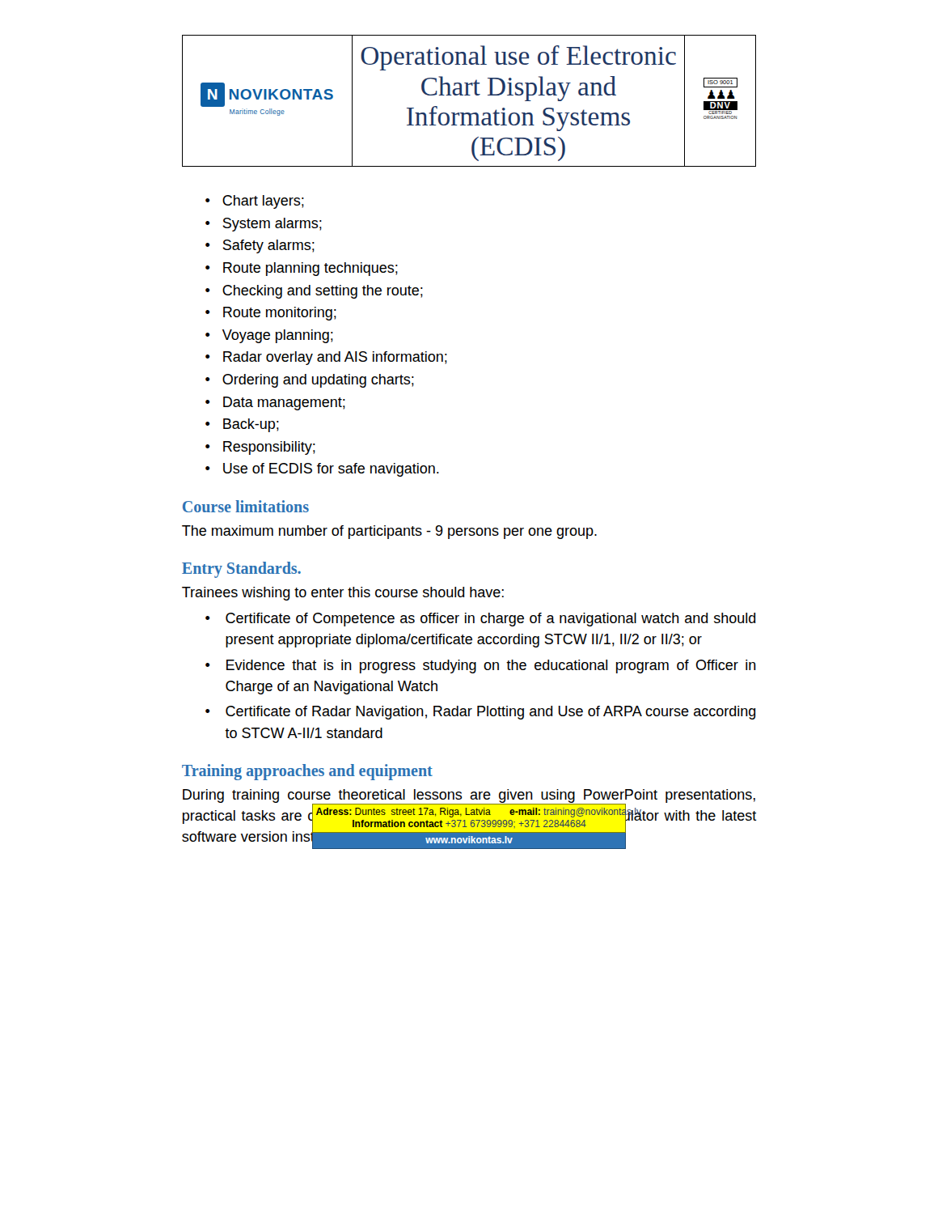| N NOVIKONTAS Maritime College | Operational use of Electronic Chart Display and Information Systems (ECDIS) | ISO 9001 ♟♟♟ DNV CERTIFIED ORGANISATION |
Chart layers;
System alarms;
Safety alarms;
Route planning techniques;
Checking and setting the route;
Route monitoring;
Voyage planning;
Radar overlay and AIS information;
Ordering and updating charts;
Data management;
Back-up;
Responsibility;
Use of ECDIS for safe navigation.
Course limitations
The maximum number of participants - 9 persons per one group.
Entry Standards.
Trainees wishing to enter this course should have:
Certificate of Competence as officer in charge of a navigational watch and should present appropriate diploma/certificate according STCW II/1, II/2 or II/3; or
Evidence that is in progress studying on the educational program of Officer in Charge of an Navigational Watch
Certificate of Radar Navigation, Radar Plotting and Use of ARPA course according to STCW A-II/1 standard
Training approaches and equipment
During training course theoretical lessons are given using PowerPoint presentations, practical tasks are conducted on Transas NT Pro 5000 ECDIS simulator with the latest software version installed.
Adress: Duntes street 17a, Riga, Latvia e-mail: training@novikontas.lv
Information contact +371 67399999; +371 22844684
www.novikontas.lv